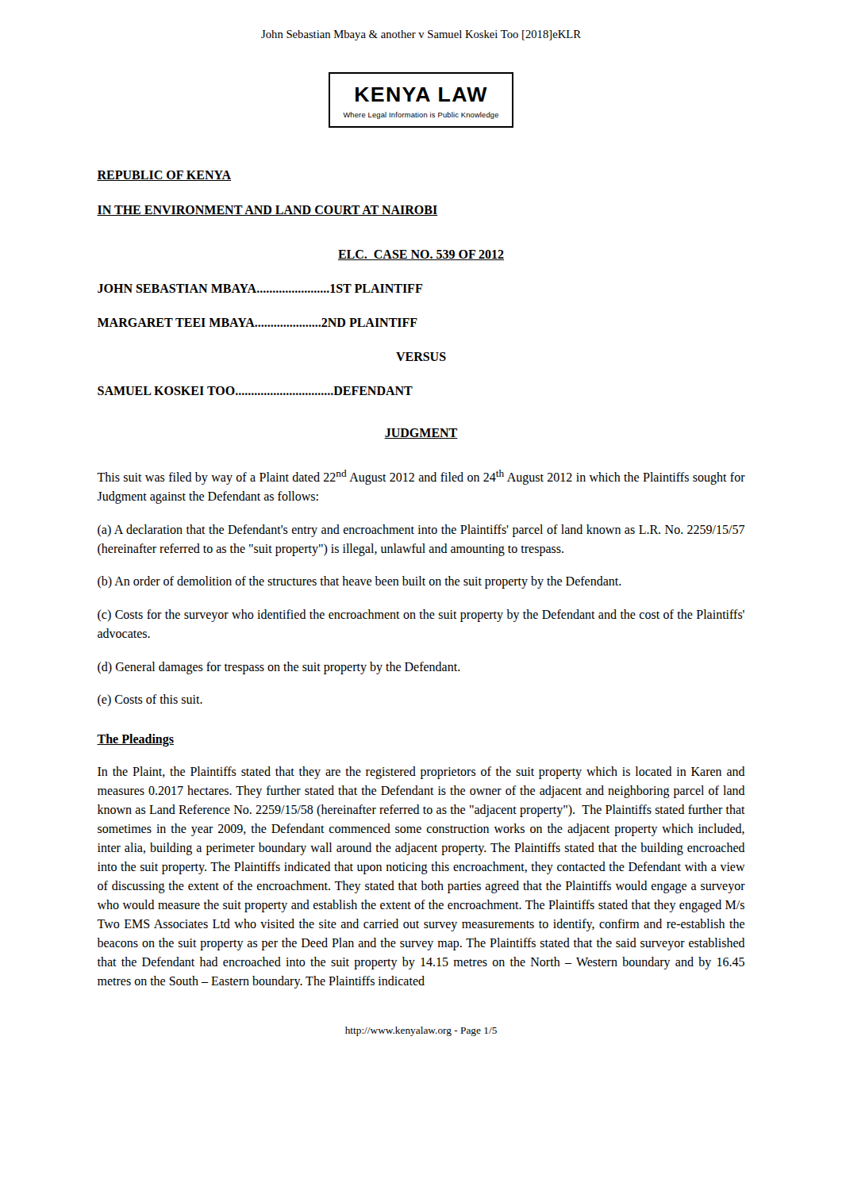John Sebastian Mbaya & another v Samuel Koskei Too [2018]eKLR
KENYA LAW
Where Legal Information is Public Knowledge
REPUBLIC OF KENYA
IN THE ENVIRONMENT AND LAND COURT AT NAIROBI
ELC. CASE NO. 539 OF 2012
JOHN SEBASTIAN MBAYA.......................1ST PLAINTIFF
MARGARET TEEI MBAYA.....................2ND PLAINTIFF
VERSUS
SAMUEL KOSKEI TOO...............................DEFENDANT
JUDGMENT
This suit was filed by way of a Plaint dated 22nd August 2012 and filed on 24th August 2012 in which the Plaintiffs sought for Judgment against the Defendant as follows:
(a) A declaration that the Defendant's entry and encroachment into the Plaintiffs' parcel of land known as L.R. No. 2259/15/57 (hereinafter referred to as the "suit property") is illegal, unlawful and amounting to trespass.
(b) An order of demolition of the structures that heave been built on the suit property by the Defendant.
(c) Costs for the surveyor who identified the encroachment on the suit property by the Defendant and the cost of the Plaintiffs' advocates.
(d) General damages for trespass on the suit property by the Defendant.
(e) Costs of this suit.
The Pleadings
In the Plaint, the Plaintiffs stated that they are the registered proprietors of the suit property which is located in Karen and measures 0.2017 hectares. They further stated that the Defendant is the owner of the adjacent and neighboring parcel of land known as Land Reference No. 2259/15/58 (hereinafter referred to as the "adjacent property"). The Plaintiffs stated further that sometimes in the year 2009, the Defendant commenced some construction works on the adjacent property which included, inter alia, building a perimeter boundary wall around the adjacent property. The Plaintiffs stated that the building encroached into the suit property. The Plaintiffs indicated that upon noticing this encroachment, they contacted the Defendant with a view of discussing the extent of the encroachment. They stated that both parties agreed that the Plaintiffs would engage a surveyor who would measure the suit property and establish the extent of the encroachment. The Plaintiffs stated that they engaged M/s Two EMS Associates Ltd who visited the site and carried out survey measurements to identify, confirm and re-establish the beacons on the suit property as per the Deed Plan and the survey map. The Plaintiffs stated that the said surveyor established that the Defendant had encroached into the suit property by 14.15 metres on the North – Western boundary and by 16.45 metres on the South – Eastern boundary. The Plaintiffs indicated
http://www.kenyalaw.org - Page 1/5